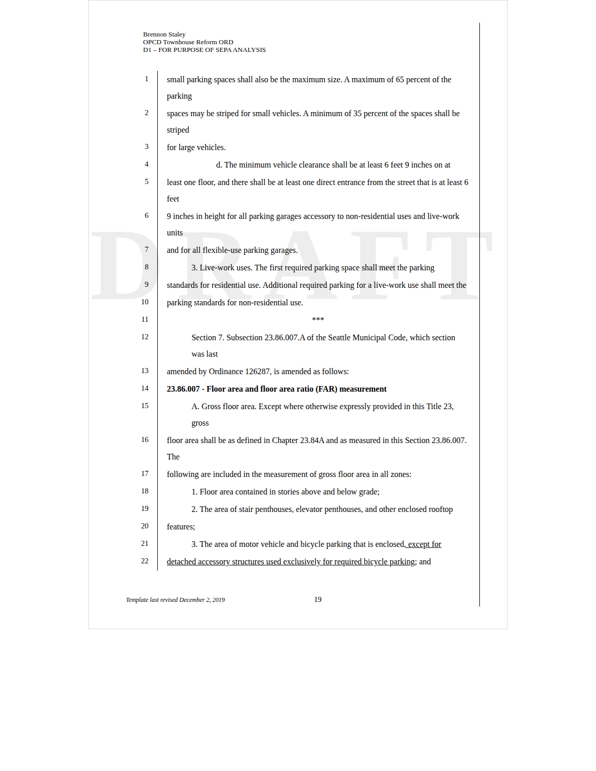DRAFT
Brennon Staley
OPCD Townhouse Reform ORD
D1 – FOR PURPOSE OF SEPA ANALYSIS
| 1 | small parking spaces shall also be the maximum size. A maximum of 65 percent of the parking |
| 2 | spaces may be striped for small vehicles. A minimum of 35 percent of the spaces shall be striped |
| 3 | for large vehicles. |
| 4 | d. The minimum vehicle clearance shall be at least 6 feet 9 inches on at |
| 5 | least one floor, and there shall be at least one direct entrance from the street that is at least 6 feet |
| 6 | 9 inches in height for all parking garages accessory to non-residential uses and live-work units |
| 7 | and for all flexible-use parking garages. |
| 8 | 3. Live-work uses. The first required parking space shall meet the parking |
| 9 | standards for residential use. Additional required parking for a live-work use shall meet the |
| 10 | parking standards for non-residential use. |
| 11 | *** |
| 12 | Section 7. Subsection 23.86.007.A of the Seattle Municipal Code, which section was last |
| 13 | amended by Ordinance 126287, is amended as follows: |
| 14 | 23.86.007 - Floor area and floor area ratio (FAR) measurement |
| 15 | A. Gross floor area. Except where otherwise expressly provided in this Title 23, gross |
| 16 | floor area shall be as defined in Chapter 23.84A and as measured in this Section 23.86.007. The |
| 17 | following are included in the measurement of gross floor area in all zones: |
| 18 | 1. Floor area contained in stories above and below grade; |
| 19 | 2. The area of stair penthouses, elevator penthouses, and other enclosed rooftop |
| 20 | features; |
| 21 | 3. The area of motor vehicle and bicycle parking that is enclosed , except for |
| 22 | detached accessory structures used exclusively for required bicycle parking ; and |
Template last revised December 2, 2019
19